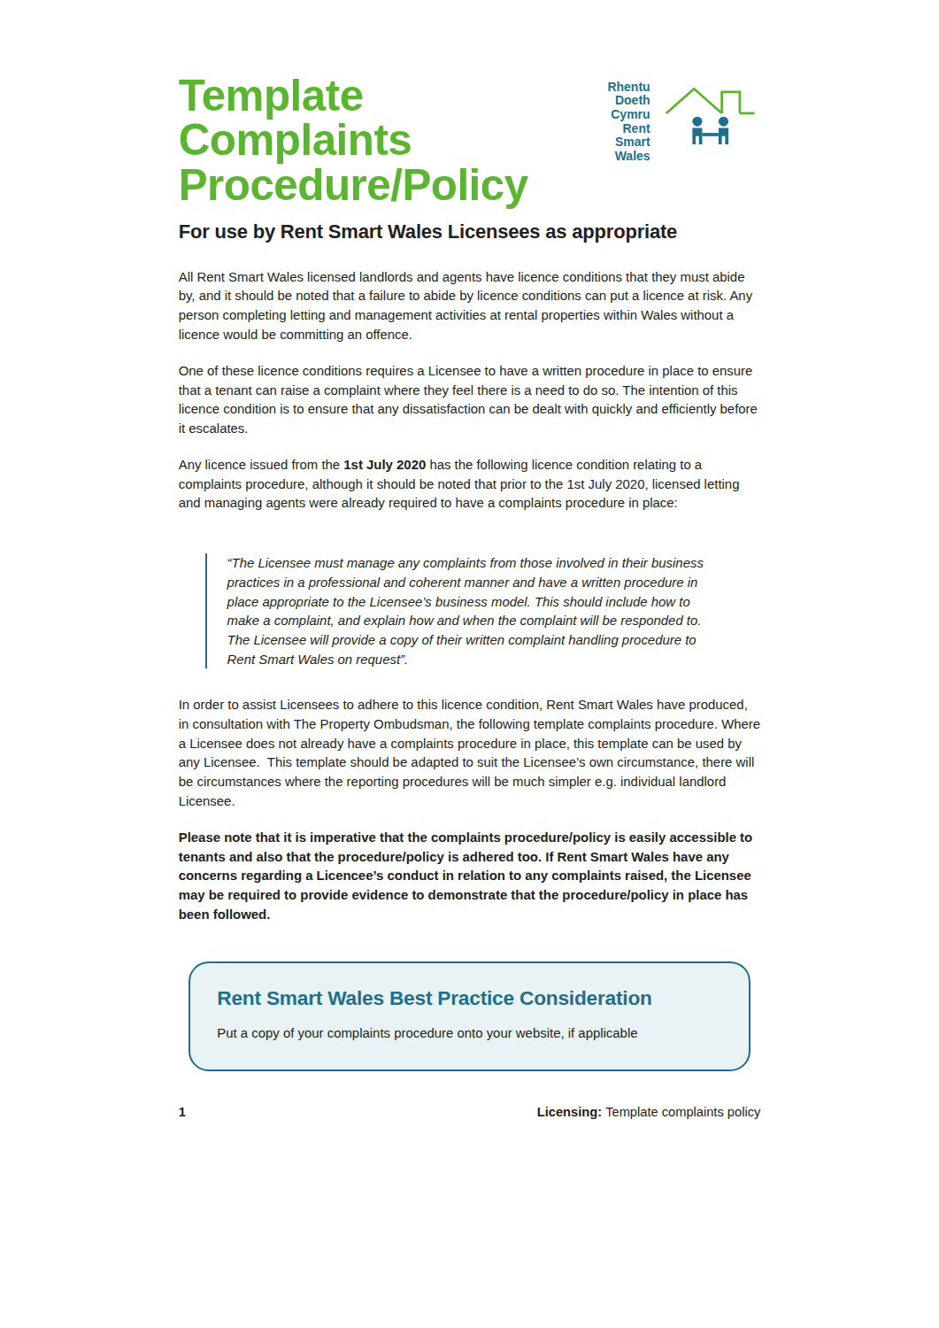Template Complaints Procedure/Policy
Rhentu
Doeth
Cymru
Rent
Smart
Wales
For use by Rent Smart Wales Licensees as appropriate
All Rent Smart Wales licensed landlords and agents have licence conditions that they must abide by, and it should be noted that a failure to abide by licence conditions can put a licence at risk. Any person completing letting and management activities at rental properties within Wales without a licence would be committing an offence.
One of these licence conditions requires a Licensee to have a written procedure in place to ensure that a tenant can raise a complaint where they feel there is a need to do so. The intention of this licence condition is to ensure that any dissatisfaction can be dealt with quickly and efficiently before it escalates.
Any licence issued from the 1st July 2020 has the following licence condition relating to a complaints procedure, although it should be noted that prior to the 1st July 2020, licensed letting and managing agents were already required to have a complaints procedure in place:
“The Licensee must manage any complaints from those involved in their business practices in a professional and coherent manner and have a written procedure in place appropriate to the Licensee’s business model. This should include how to make a complaint, and explain how and when the complaint will be responded to. The Licensee will provide a copy of their written complaint handling procedure to Rent Smart Wales on request”.
In order to assist Licensees to adhere to this licence condition, Rent Smart Wales have produced, in consultation with The Property Ombudsman, the following template complaints procedure. Where a Licensee does not already have a complaints procedure in place, this template can be used by any Licensee. This template should be adapted to suit the Licensee’s own circumstance, there will be circumstances where the reporting procedures will be much simpler e.g. individual landlord Licensee.
Please note that it is imperative that the complaints procedure/policy is easily accessible to tenants and also that the procedure/policy is adhered too. If Rent Smart Wales have any concerns regarding a Licencee’s conduct in relation to any complaints raised, the Licensee may be required to provide evidence to demonstrate that the procedure/policy in place has been followed.
Rent Smart Wales Best Practice Consideration
Put a copy of your complaints procedure onto your website, if applicable
1
Licensing: Template complaints policy